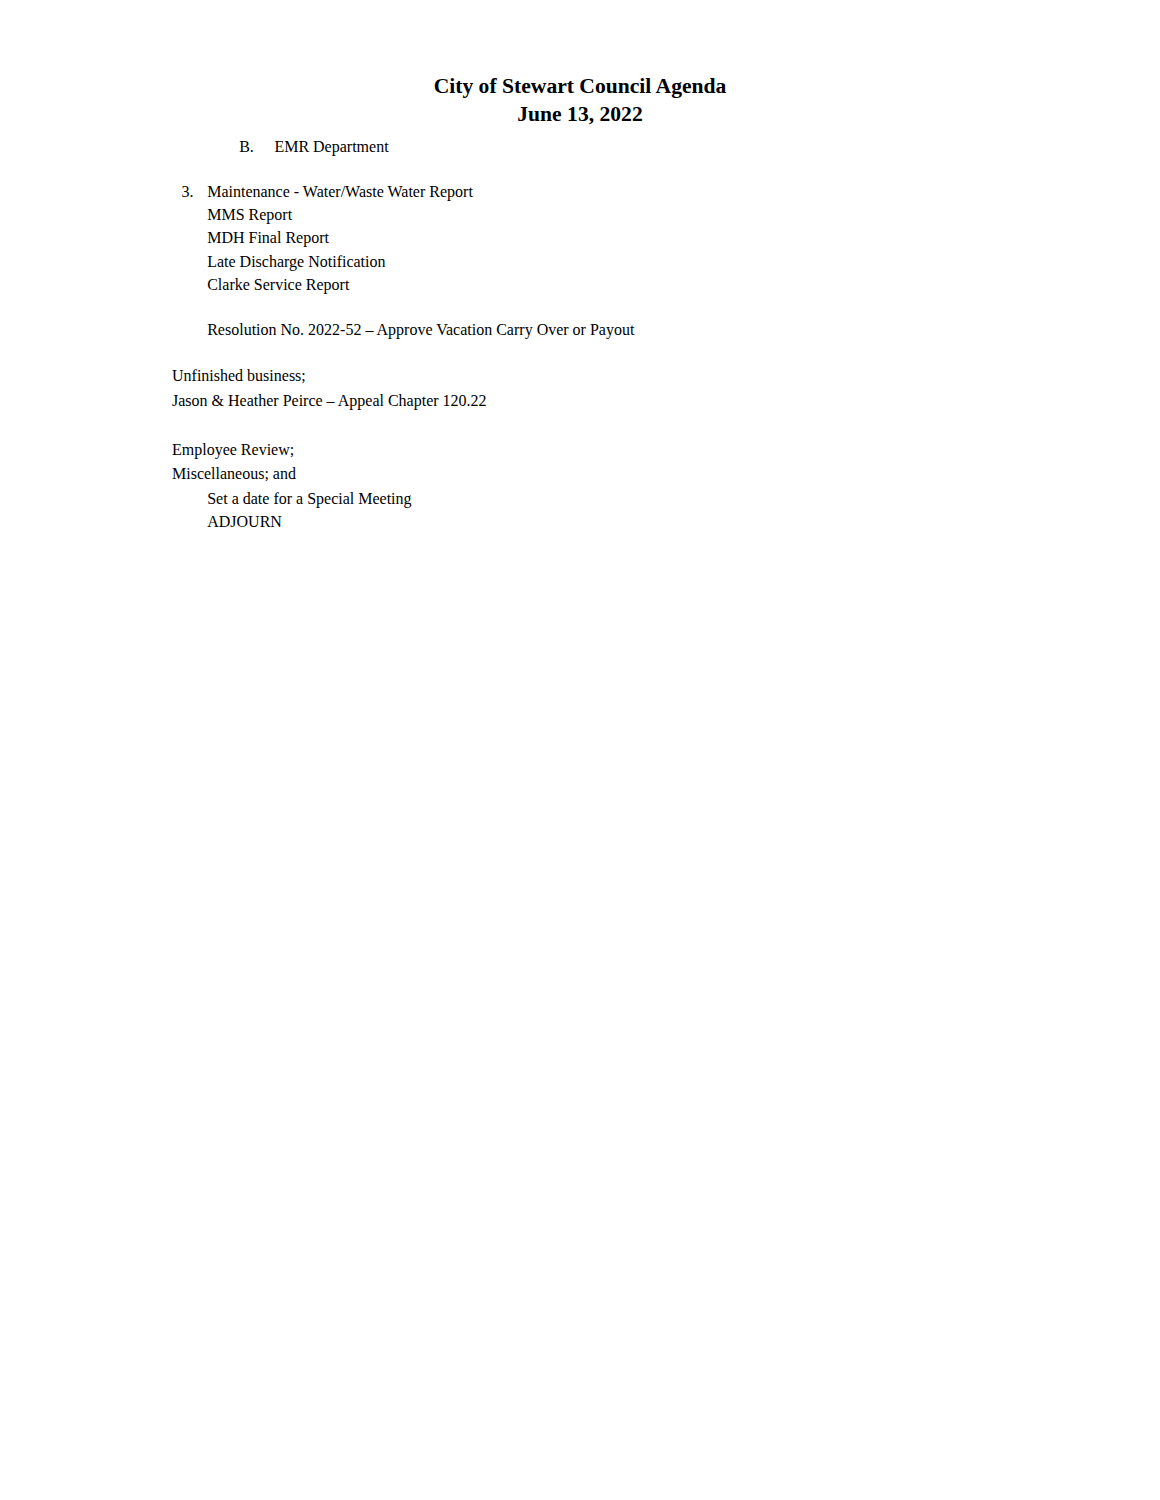City of Stewart Council Agenda
June 13, 2022
B. EMR Department
3.
Maintenance - Water/Waste Water Report
MMS Report
MDH Final Report
Late Discharge Notification
Clarke Service Report
Resolution No. 2022-52 – Approve Vacation Carry Over or Payout
Unfinished business;
Jason & Heather Peirce – Appeal Chapter 120.22
Employee Review;
Miscellaneous; and
Set a date for a Special Meeting
ADJOURN